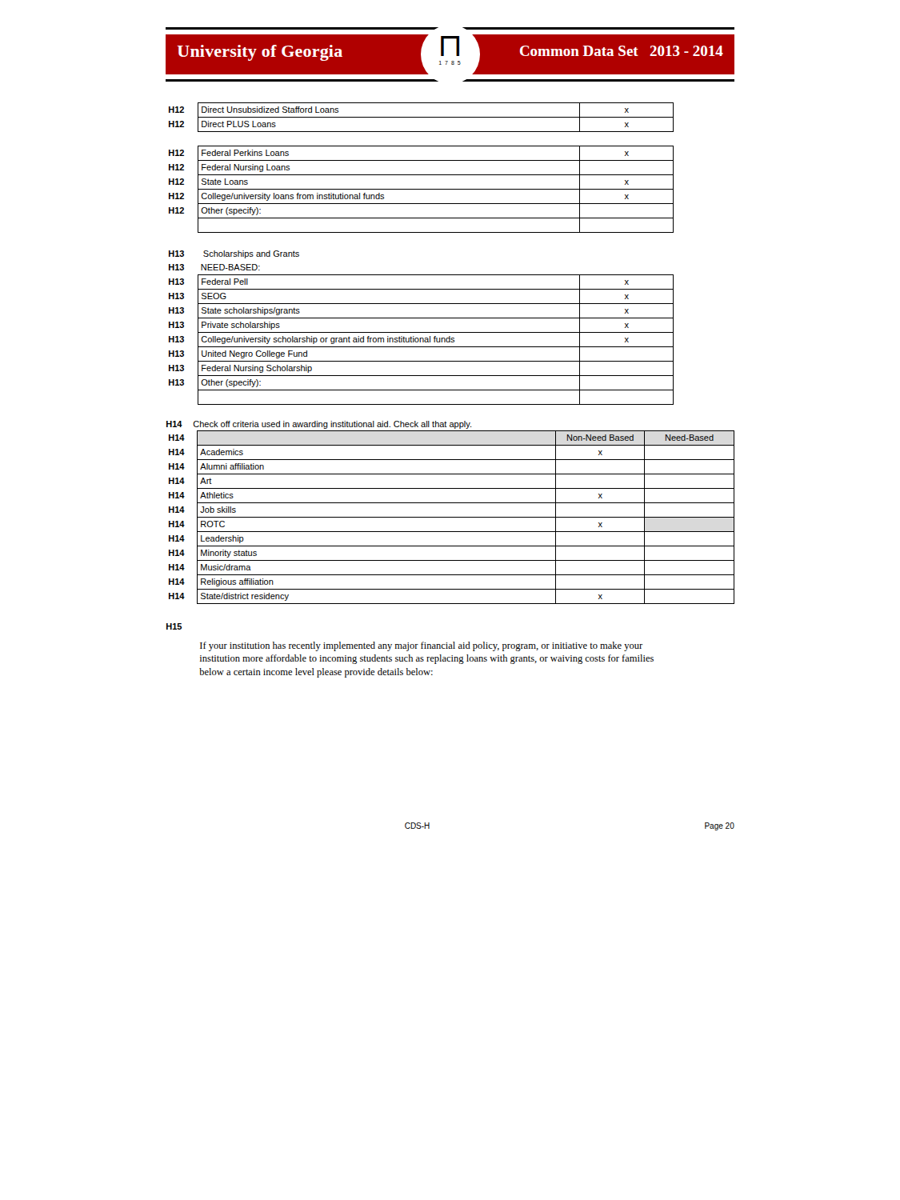University of Georgia
⊓
1 7 8 5
Common Data Set
2013 - 2014
| H12 | Direct Unsubsidized Stafford Loans | x |
| H12 | Direct PLUS Loans | x |
| H12 | Federal Perkins Loans | x |
| H12 | Federal Nursing Loans | |
| H12 | State Loans | x |
| H12 | College/university loans from institutional funds | x |
| H12 | Other (specify): | |
| H13 | Scholarships and Grants |
| H13 | NEED-BASED: |
| H13 | Federal Pell | x |
| H13 | SEOG | x |
| H13 | State scholarships/grants | x |
| H13 | Private scholarships | x |
| H13 | College/university scholarship or grant aid from institutional funds | x |
| H13 | United Negro College Fund | |
| H13 | Federal Nursing Scholarship | |
| H13 | Other (specify): | |
H14 Check off criteria used in awarding institutional aid. Check all that apply.
| H14 | | Non-Need Based | Need-Based |
| H14 | Academics | x | |
| H14 | Alumni affiliation | | |
| H14 | Art | | |
| H14 | Athletics | x | |
| H14 | Job skills | | |
| H14 | ROTC | x | |
| H14 | Leadership | | |
| H14 | Minority status | | |
| H14 | Music/drama | | |
| H14 | Religious affiliation | | |
| H14 | State/district residency | x | |
H15
If your institution has recently implemented any major financial aid policy, program, or initiative to make your institution more affordable to incoming students such as replacing loans with grants, or waiving costs for families below a certain income level please provide details below:
CDS-H Page 20